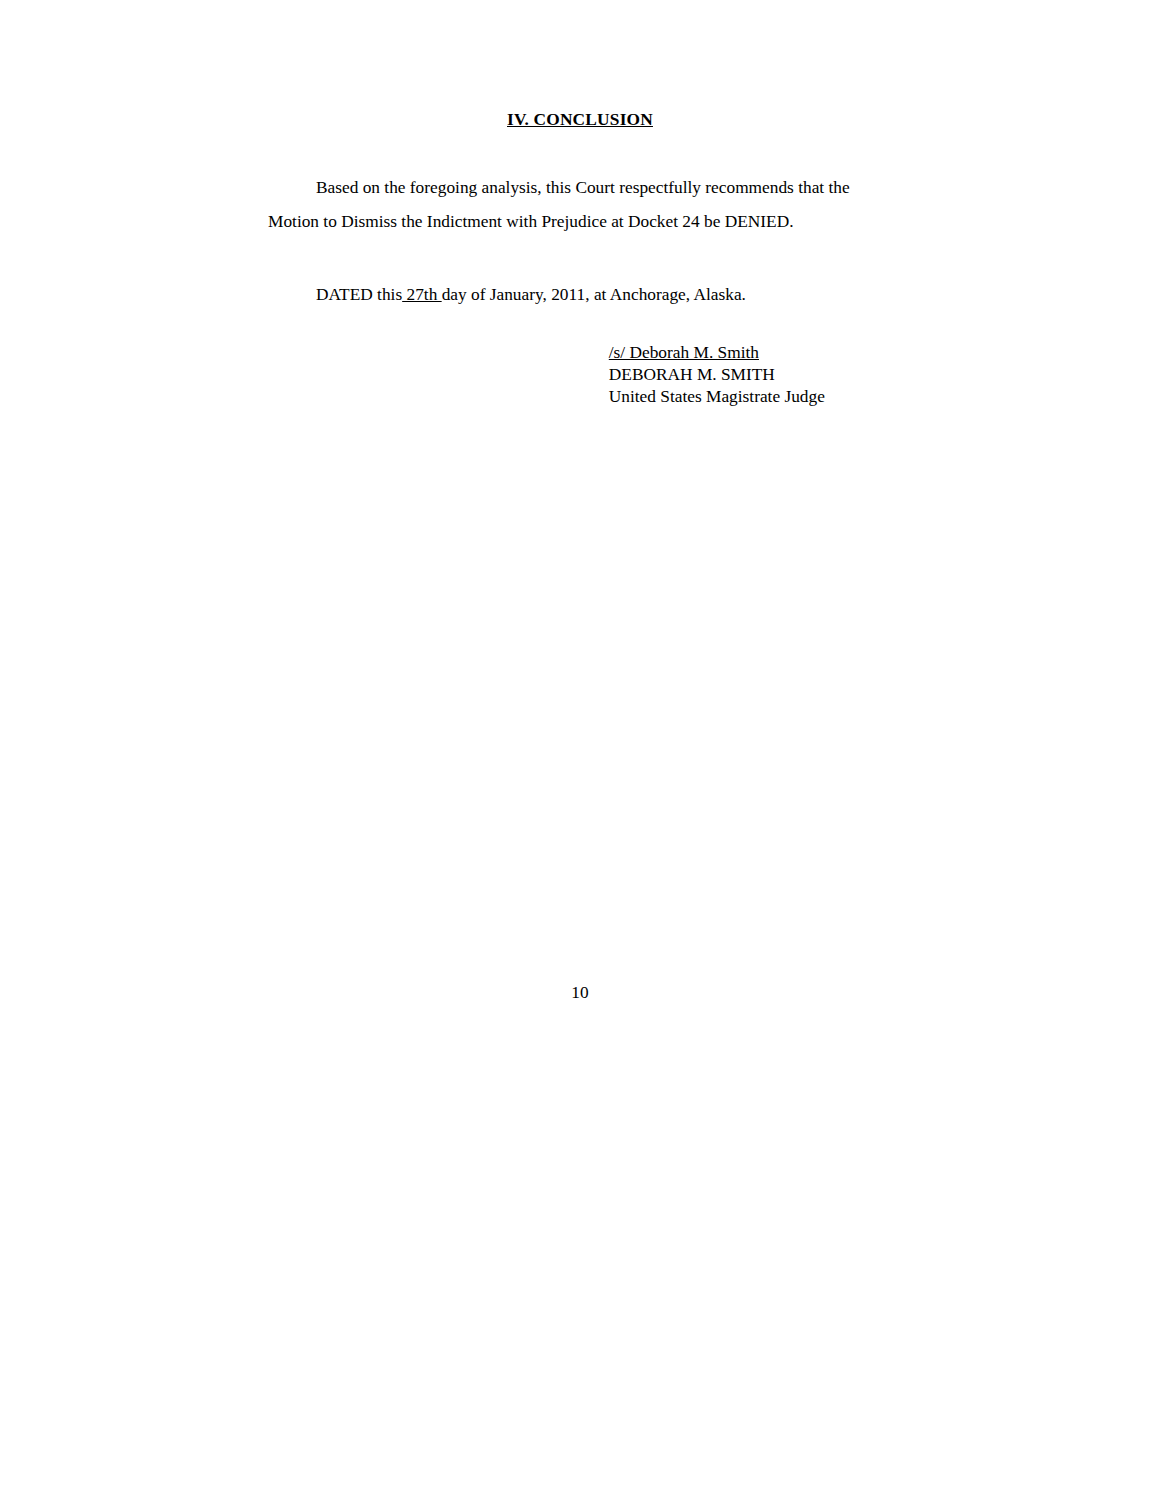IV. CONCLUSION
Based on the foregoing analysis, this Court respectfully recommends that the Motion to Dismiss the Indictment with Prejudice at Docket 24 be DENIED.
DATED this 27th day of January, 2011, at Anchorage, Alaska.
/s/ Deborah M. Smith
DEBORAH M. SMITH
United States Magistrate Judge
10